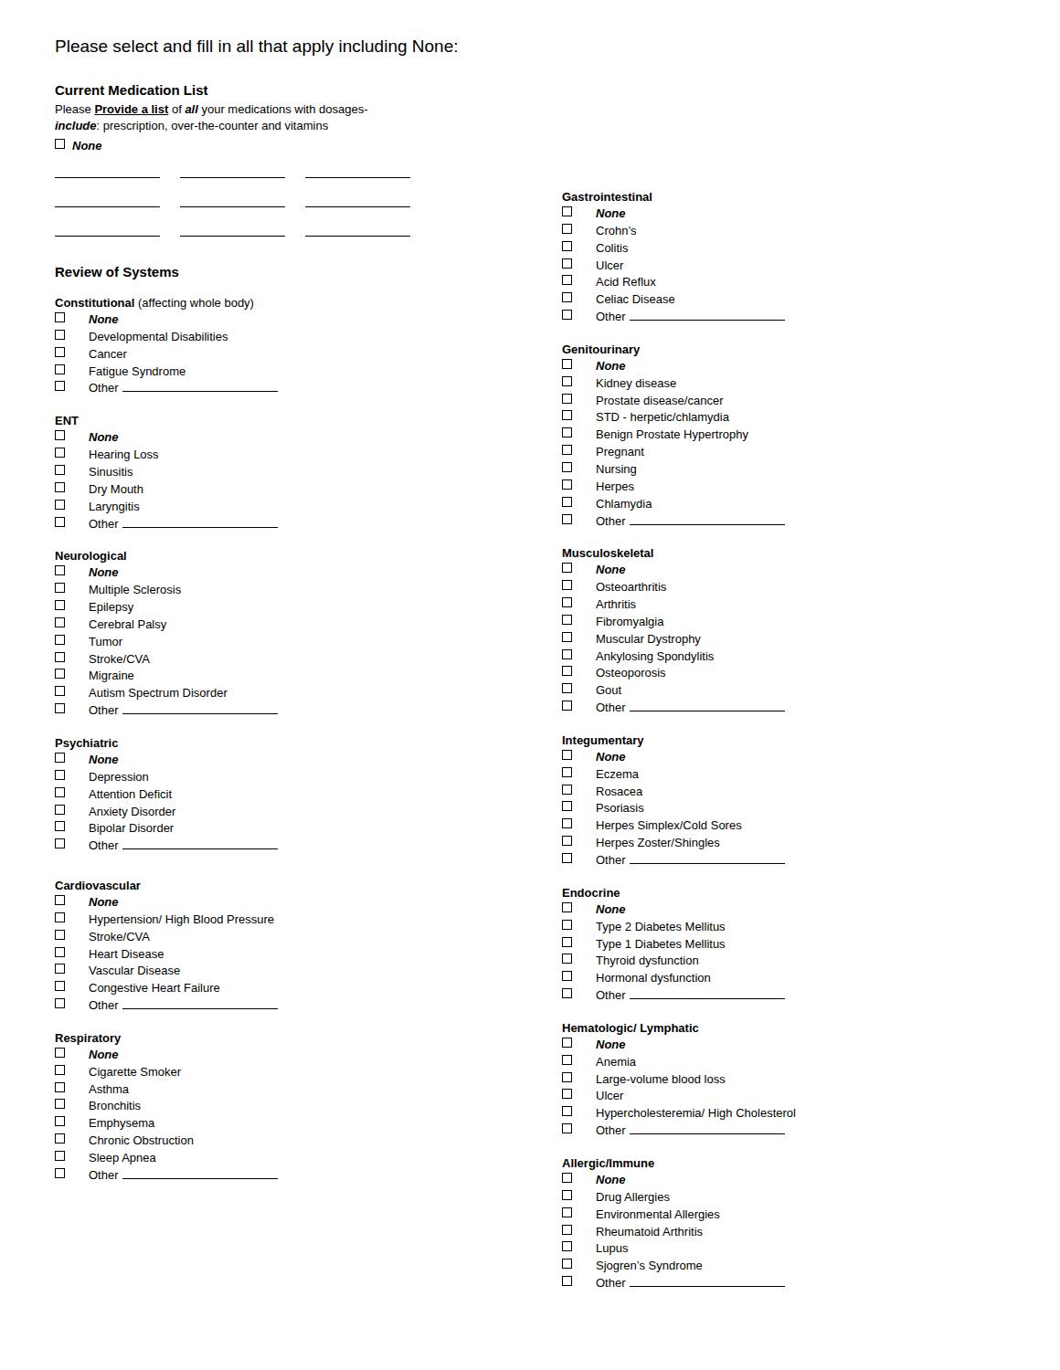Please select and fill in all that apply including None:
Current Medication List
Please Provide a list of all your medications with dosages-
include: prescription, over-the-counter and vitamins
None
Review of Systems
Constitutional (affecting whole body)
None
Developmental Disabilities
Cancer
Fatigue Syndrome
Other
ENT
None
Hearing Loss
Sinusitis
Dry Mouth
Laryngitis
Other
Neurological
None
Multiple Sclerosis
Epilepsy
Cerebral Palsy
Tumor
Stroke/CVA
Migraine
Autism Spectrum Disorder
Other
Psychiatric
None
Depression
Attention Deficit
Anxiety Disorder
Bipolar Disorder
Other
Cardiovascular
None
Hypertension/ High Blood Pressure
Stroke/CVA
Heart Disease
Vascular Disease
Congestive Heart Failure
Other
Respiratory
None
Cigarette Smoker
Asthma
Bronchitis
Emphysema
Chronic Obstruction
Sleep Apnea
Other
Gastrointestinal
None
Crohn’s
Colitis
Ulcer
Acid Reflux
Celiac Disease
Other
Genitourinary
None
Kidney disease
Prostate disease/cancer
STD - herpetic/chlamydia
Benign Prostate Hypertrophy
Pregnant
Nursing
Herpes
Chlamydia
Other
Musculoskeletal
None
Osteoarthritis
Arthritis
Fibromyalgia
Muscular Dystrophy
Ankylosing Spondylitis
Osteoporosis
Gout
Other
Integumentary
None
Eczema
Rosacea
Psoriasis
Herpes Simplex/Cold Sores
Herpes Zoster/Shingles
Other
Endocrine
None
Type 2 Diabetes Mellitus
Type 1 Diabetes Mellitus
Thyroid dysfunction
Hormonal dysfunction
Other
Hematologic/ Lymphatic
None
Anemia
Large-volume blood loss
Ulcer
Hypercholesteremia/ High Cholesterol
Other
Allergic/Immune
None
Drug Allergies
Environmental Allergies
Rheumatoid Arthritis
Lupus
Sjogren’s Syndrome
Other